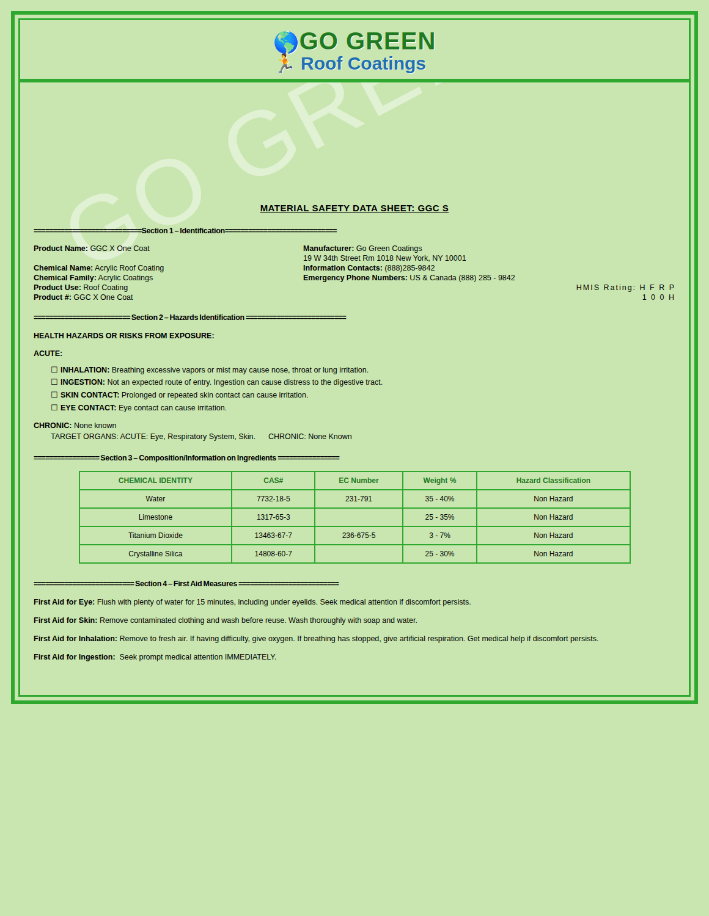🌎GO GREEN
🏃 Roof Coatings
GO GREEN
MATERIAL SAFETY DATA SHEET: GGC S
============================Section 1 – Identification=============================
| Product Name: GGC X One Coat | Manufacturer: Go Green Coatings |
| | 19 W 34th Street Rm 1018 New York, NY 10001 |
| Chemical Name: Acrylic Roof Coating | Information Contacts: (888)285-9842 |
| Chemical Family: Acrylic Coatings | Emergency Phone Numbers: US & Canada (888) 285 - 9842 |
| Product Use: Roof Coating | HMIS Rating: H F R P |
| Product #: GGC X One Coat | 1 0 0 H |
========================= Section 2 – Hazards Identification ==========================
HEALTH HAZARDS OR RISKS FROM EXPOSURE:
ACUTE:
☐INHALATION: Breathing excessive vapors or mist may cause nose, throat or lung irritation.
☐INGESTION: Not an expected route of entry. Ingestion can cause distress to the digestive tract.
☐SKIN CONTACT: Prolonged or repeated skin contact can cause irritation.
☐EYE CONTACT: Eye contact can cause irritation.
CHRONIC: None known
TARGET ORGANS: ACUTE: Eye, Respiratory System, Skin. CHRONIC: None Known
================= Section 3 – Composition/Information on Ingredients ================
| CHEMICAL IDENTITY | CAS# | EC Number | Weight % | Hazard Classification |
| --- | --- | --- | --- | --- |
| Water | 7732-18-5 | 231-791 | 35 - 40% | Non Hazard |
| Limestone | 1317-65-3 | | 25 - 35% | Non Hazard |
| Titanium Dioxide | 13463-67-7 | 236-675-5 | 3 - 7% | Non Hazard |
| Crystalline Silica | 14808-60-7 | | 25 - 30% | Non Hazard |
========================== Section 4 – First Aid Measures ==========================
First Aid for Eye: Flush with plenty of water for 15 minutes, including under eyelids. Seek medical attention if discomfort persists.
First Aid for Skin: Remove contaminated clothing and wash before reuse. Wash thoroughly with soap and water.
First Aid for Inhalation: Remove to fresh air. If having difficulty, give oxygen. If breathing has stopped, give artificial respiration. Get medical help if discomfort persists.
First Aid for Ingestion: Seek prompt medical attention IMMEDIATELY.